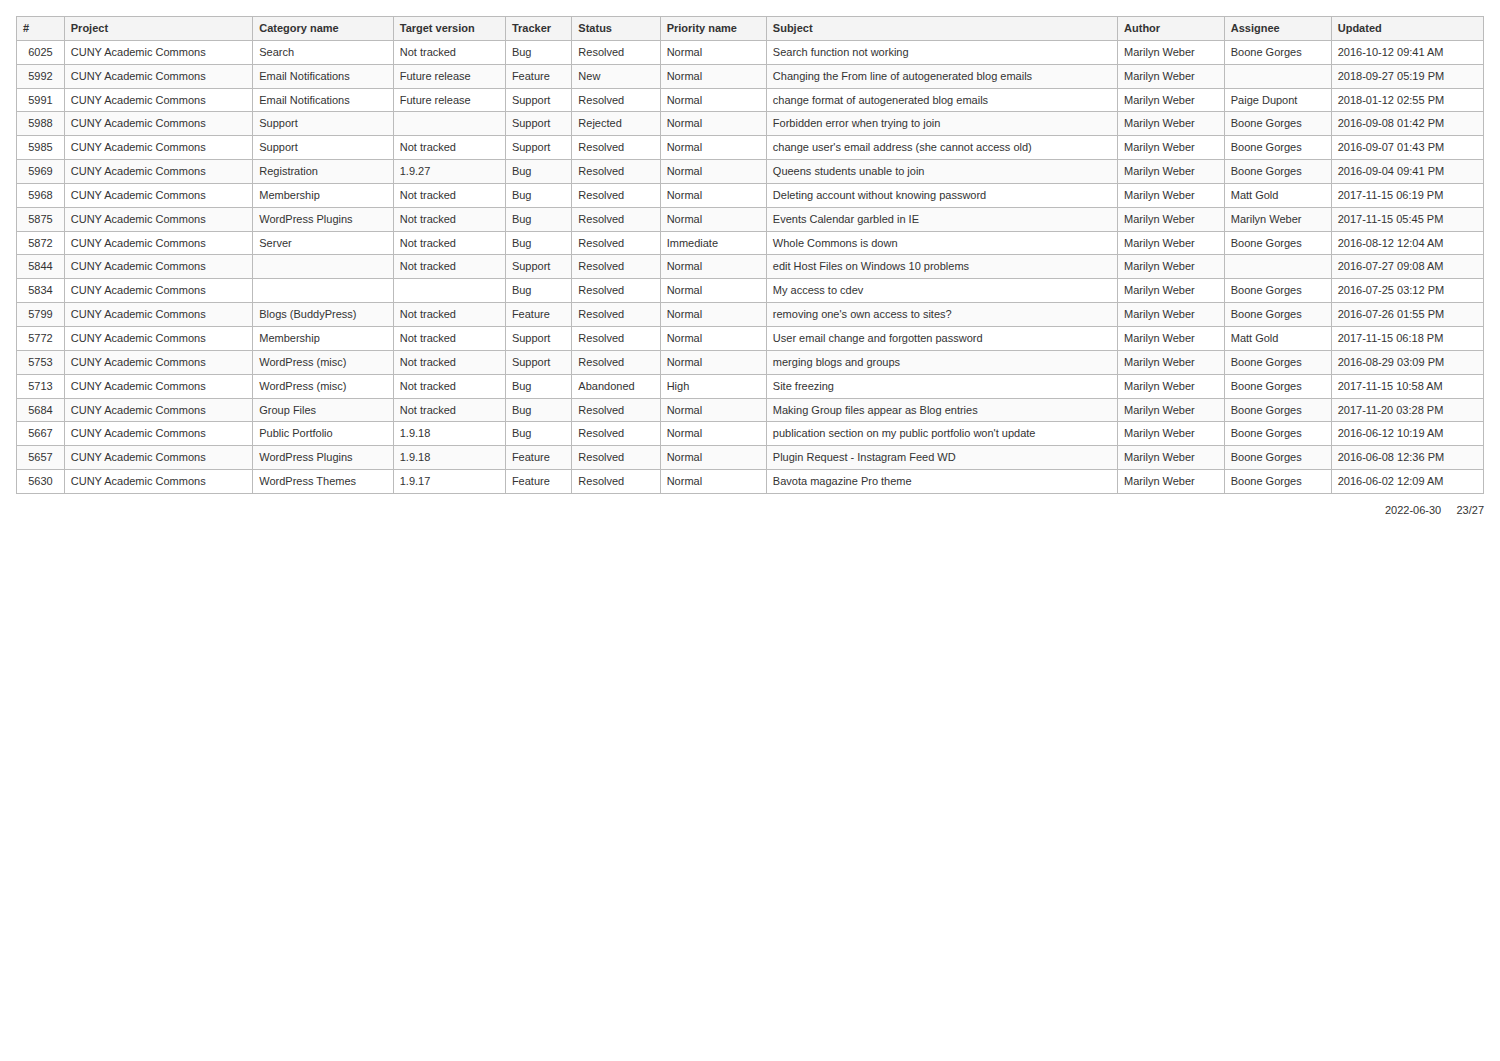Redmine-style issue listing
| # | Project | Category name | Target version | Tracker | Status | Priority name | Subject | Author | Assignee | Updated |
| --- | --- | --- | --- | --- | --- | --- | --- | --- | --- | --- |
| 6025 | CUNY Academic Commons | Search | Not tracked | Bug | Resolved | Normal | Search function not working | Marilyn Weber | Boone Gorges | 2016-10-12 09:41 AM |
| 5992 | CUNY Academic Commons | Email Notifications | Future release | Feature | New | Normal | Changing the From line of autogenerated blog emails | Marilyn Weber | | 2018-09-27 05:19 PM |
| 5991 | CUNY Academic Commons | Email Notifications | Future release | Support | Resolved | Normal | change format of autogenerated blog emails | Marilyn Weber | Paige Dupont | 2018-01-12 02:55 PM |
| 5988 | CUNY Academic Commons | Support | | Support | Rejected | Normal | Forbidden error when trying to join | Marilyn Weber | Boone Gorges | 2016-09-08 01:42 PM |
| 5985 | CUNY Academic Commons | Support | Not tracked | Support | Resolved | Normal | change user's email address (she cannot access old) | Marilyn Weber | Boone Gorges | 2016-09-07 01:43 PM |
| 5969 | CUNY Academic Commons | Registration | 1.9.27 | Bug | Resolved | Normal | Queens students unable to join | Marilyn Weber | Boone Gorges | 2016-09-04 09:41 PM |
| 5968 | CUNY Academic Commons | Membership | Not tracked | Bug | Resolved | Normal | Deleting account without knowing password | Marilyn Weber | Matt Gold | 2017-11-15 06:19 PM |
| 5875 | CUNY Academic Commons | WordPress Plugins | Not tracked | Bug | Resolved | Normal | Events Calendar garbled in IE | Marilyn Weber | Marilyn Weber | 2017-11-15 05:45 PM |
| 5872 | CUNY Academic Commons | Server | Not tracked | Bug | Resolved | Immediate | Whole Commons is down | Marilyn Weber | Boone Gorges | 2016-08-12 12:04 AM |
| 5844 | CUNY Academic Commons | | Not tracked | Support | Resolved | Normal | edit Host Files on Windows 10 problems | Marilyn Weber | | 2016-07-27 09:08 AM |
| 5834 | CUNY Academic Commons | | | Bug | Resolved | Normal | My access to cdev | Marilyn Weber | Boone Gorges | 2016-07-25 03:12 PM |
| 5799 | CUNY Academic Commons | Blogs (BuddyPress) | Not tracked | Feature | Resolved | Normal | removing one's own access to sites? | Marilyn Weber | Boone Gorges | 2016-07-26 01:55 PM |
| 5772 | CUNY Academic Commons | Membership | Not tracked | Support | Resolved | Normal | User email change and forgotten password | Marilyn Weber | Matt Gold | 2017-11-15 06:18 PM |
| 5753 | CUNY Academic Commons | WordPress (misc) | Not tracked | Support | Resolved | Normal | merging blogs and groups | Marilyn Weber | Boone Gorges | 2016-08-29 03:09 PM |
| 5713 | CUNY Academic Commons | WordPress (misc) | Not tracked | Bug | Abandoned | High | Site freezing | Marilyn Weber | Boone Gorges | 2017-11-15 10:58 AM |
| 5684 | CUNY Academic Commons | Group Files | Not tracked | Bug | Resolved | Normal | Making Group files appear as Blog entries | Marilyn Weber | Boone Gorges | 2017-11-20 03:28 PM |
| 5667 | CUNY Academic Commons | Public Portfolio | 1.9.18 | Bug | Resolved | Normal | publication section on my public portfolio won't update | Marilyn Weber | Boone Gorges | 2016-06-12 10:19 AM |
| 5657 | CUNY Academic Commons | WordPress Plugins | 1.9.18 | Feature | Resolved | Normal | Plugin Request - Instagram Feed WD | Marilyn Weber | Boone Gorges | 2016-06-08 12:36 PM |
| 5630 | CUNY Academic Commons | WordPress Themes | 1.9.17 | Feature | Resolved | Normal | Bavota magazine Pro theme | Marilyn Weber | Boone Gorges | 2016-06-02 12:09 AM |
2022-06-30 23/27